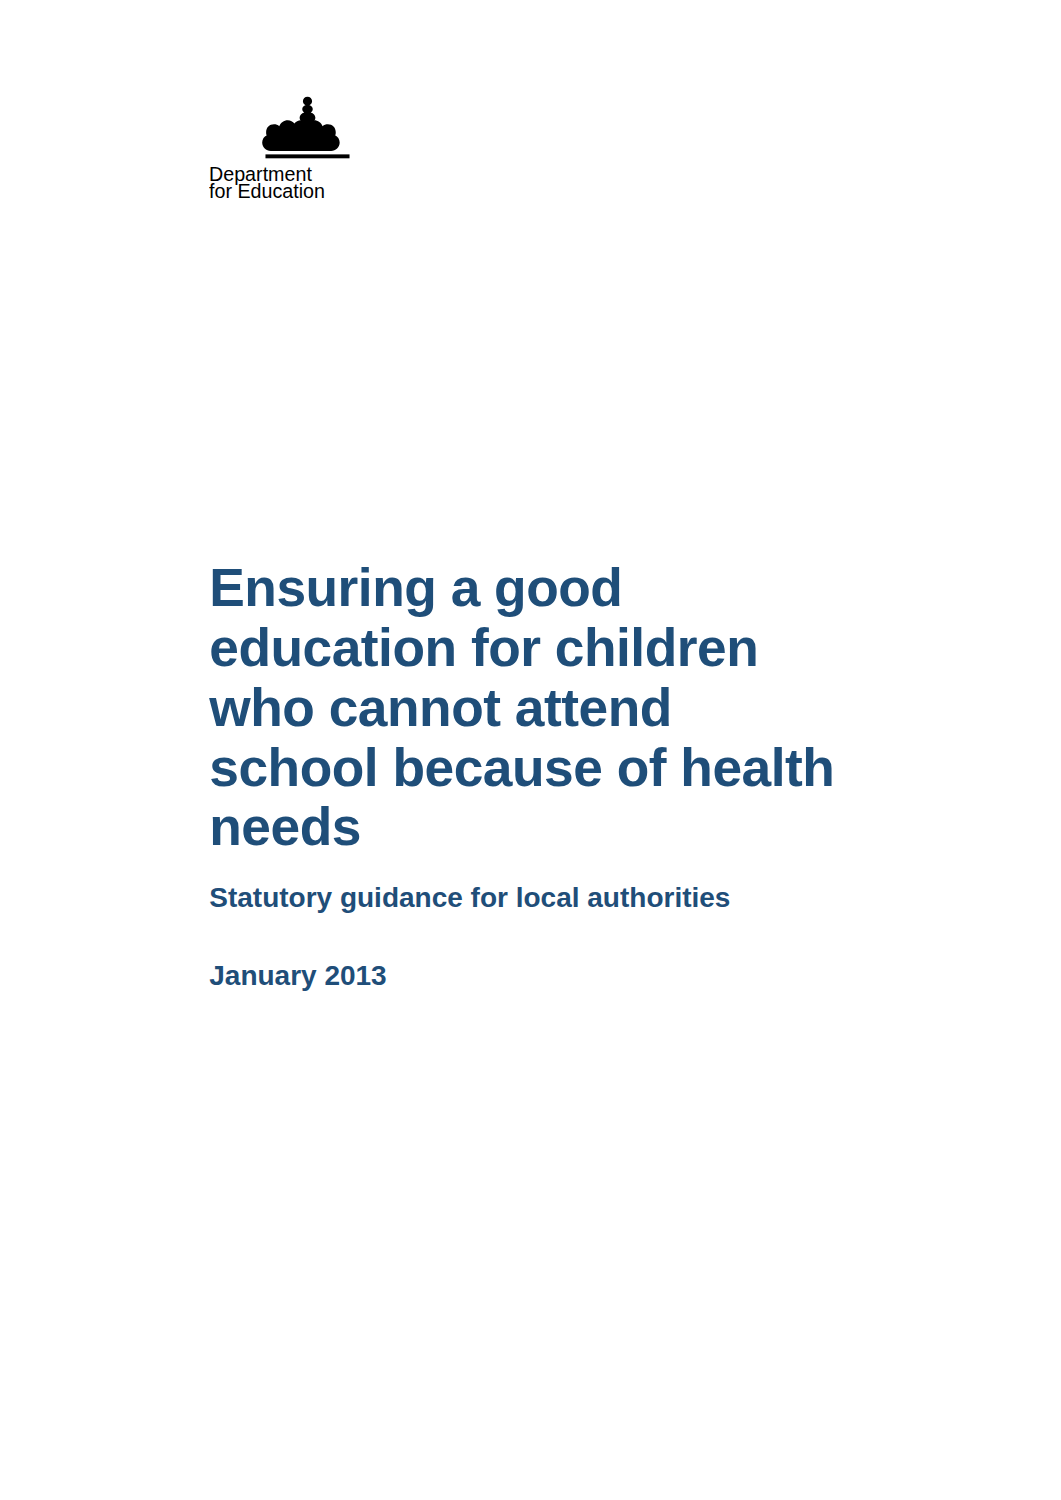Ensuring a good education for children who cannot attend school because of health needs
Statutory guidance for local authorities
January 2013